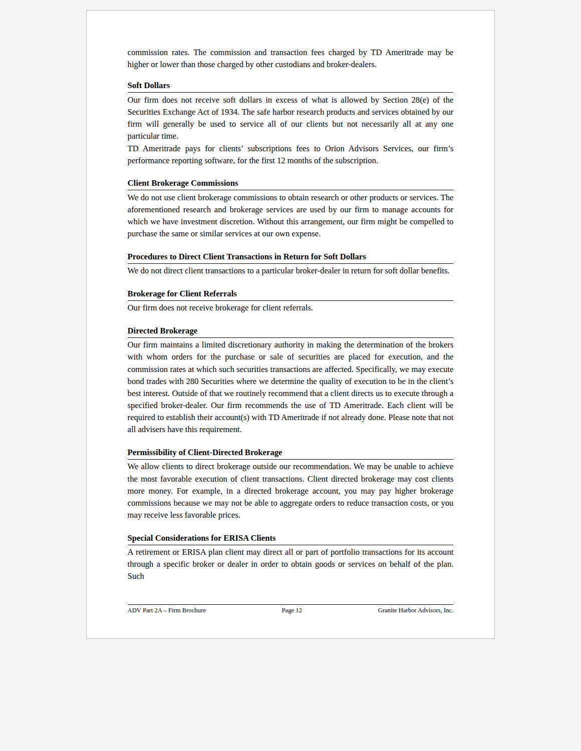commission rates. The commission and transaction fees charged by TD Ameritrade may be higher or lower than those charged by other custodians and broker-dealers.
Soft Dollars
Our firm does not receive soft dollars in excess of what is allowed by Section 28(e) of the Securities Exchange Act of 1934. The safe harbor research products and services obtained by our firm will generally be used to service all of our clients but not necessarily all at any one particular time.
TD Ameritrade pays for clients’ subscriptions fees to Orion Advisors Services, our firm’s performance reporting software, for the first 12 months of the subscription.
Client Brokerage Commissions
We do not use client brokerage commissions to obtain research or other products or services. The aforementioned research and brokerage services are used by our firm to manage accounts for which we have investment discretion. Without this arrangement, our firm might be compelled to purchase the same or similar services at our own expense.
Procedures to Direct Client Transactions in Return for Soft Dollars
We do not direct client transactions to a particular broker-dealer in return for soft dollar benefits.
Brokerage for Client Referrals
Our firm does not receive brokerage for client referrals.
Directed Brokerage
Our firm maintains a limited discretionary authority in making the determination of the brokers with whom orders for the purchase or sale of securities are placed for execution, and the commission rates at which such securities transactions are affected. Specifically, we may execute bond trades with 280 Securities where we determine the quality of execution to be in the client’s best interest. Outside of that we routinely recommend that a client directs us to execute through a specified broker-dealer. Our firm recommends the use of TD Ameritrade. Each client will be required to establish their account(s) with TD Ameritrade if not already done. Please note that not all advisers have this requirement.
Permissibility of Client-Directed Brokerage
We allow clients to direct brokerage outside our recommendation. We may be unable to achieve the most favorable execution of client transactions. Client directed brokerage may cost clients more money. For example, in a directed brokerage account, you may pay higher brokerage commissions because we may not be able to aggregate orders to reduce transaction costs, or you may receive less favorable prices.
Special Considerations for ERISA Clients
A retirement or ERISA plan client may direct all or part of portfolio transactions for its account through a specific broker or dealer in order to obtain goods or services on behalf of the plan. Such
ADV Part 2A – Firm Brochure
Page 12
Granite Harbor Advisors, Inc.